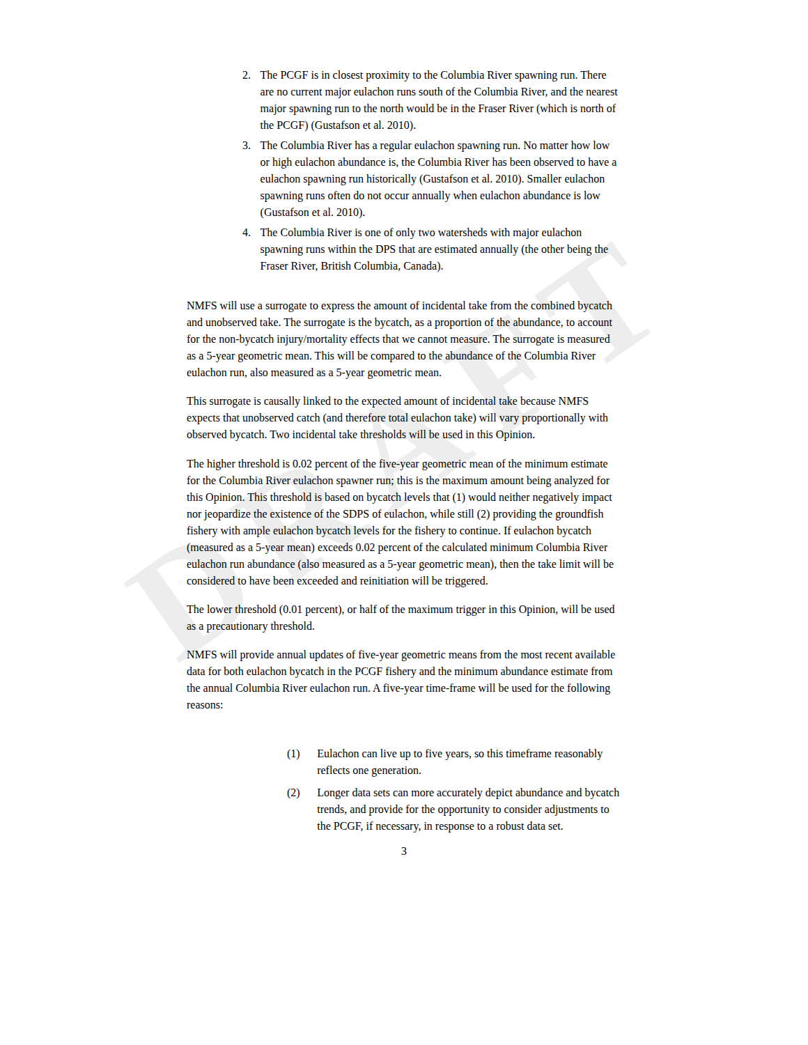DRAFT
The PCGF is in closest proximity to the Columbia River spawning run. There are no current major eulachon runs south of the Columbia River, and the nearest major spawning run to the north would be in the Fraser River (which is north of the PCGF) (Gustafson et al. 2010).
The Columbia River has a regular eulachon spawning run. No matter how low or high eulachon abundance is, the Columbia River has been observed to have a eulachon spawning run historically (Gustafson et al. 2010). Smaller eulachon spawning runs often do not occur annually when eulachon abundance is low (Gustafson et al. 2010).
The Columbia River is one of only two watersheds with major eulachon spawning runs within the DPS that are estimated annually (the other being the Fraser River, British Columbia, Canada).
NMFS will use a surrogate to express the amount of incidental take from the combined bycatch and unobserved take. The surrogate is the bycatch, as a proportion of the abundance, to account for the non-bycatch injury/mortality effects that we cannot measure. The surrogate is measured as a 5-year geometric mean. This will be compared to the abundance of the Columbia River eulachon run, also measured as a 5-year geometric mean.
This surrogate is causally linked to the expected amount of incidental take because NMFS expects that unobserved catch (and therefore total eulachon take) will vary proportionally with observed bycatch. Two incidental take thresholds will be used in this Opinion.
The higher threshold is 0.02 percent of the five-year geometric mean of the minimum estimate for the Columbia River eulachon spawner run; this is the maximum amount being analyzed for this Opinion. This threshold is based on bycatch levels that (1) would neither negatively impact nor jeopardize the existence of the SDPS of eulachon, while still (2) providing the groundfish fishery with ample eulachon bycatch levels for the fishery to continue. If eulachon bycatch (measured as a 5-year mean) exceeds 0.02 percent of the calculated minimum Columbia River eulachon run abundance (also measured as a 5-year geometric mean), then the take limit will be considered to have been exceeded and reinitiation will be triggered.
The lower threshold (0.01 percent), or half of the maximum trigger in this Opinion, will be used as a precautionary threshold.
NMFS will provide annual updates of five-year geometric means from the most recent available data for both eulachon bycatch in the PCGF fishery and the minimum abundance estimate from the annual Columbia River eulachon run. A five-year time-frame will be used for the following reasons:
Eulachon can live up to five years, so this timeframe reasonably reflects one generation.
Longer data sets can more accurately depict abundance and bycatch trends, and provide for the opportunity to consider adjustments to the PCGF, if necessary, in response to a robust data set.
3